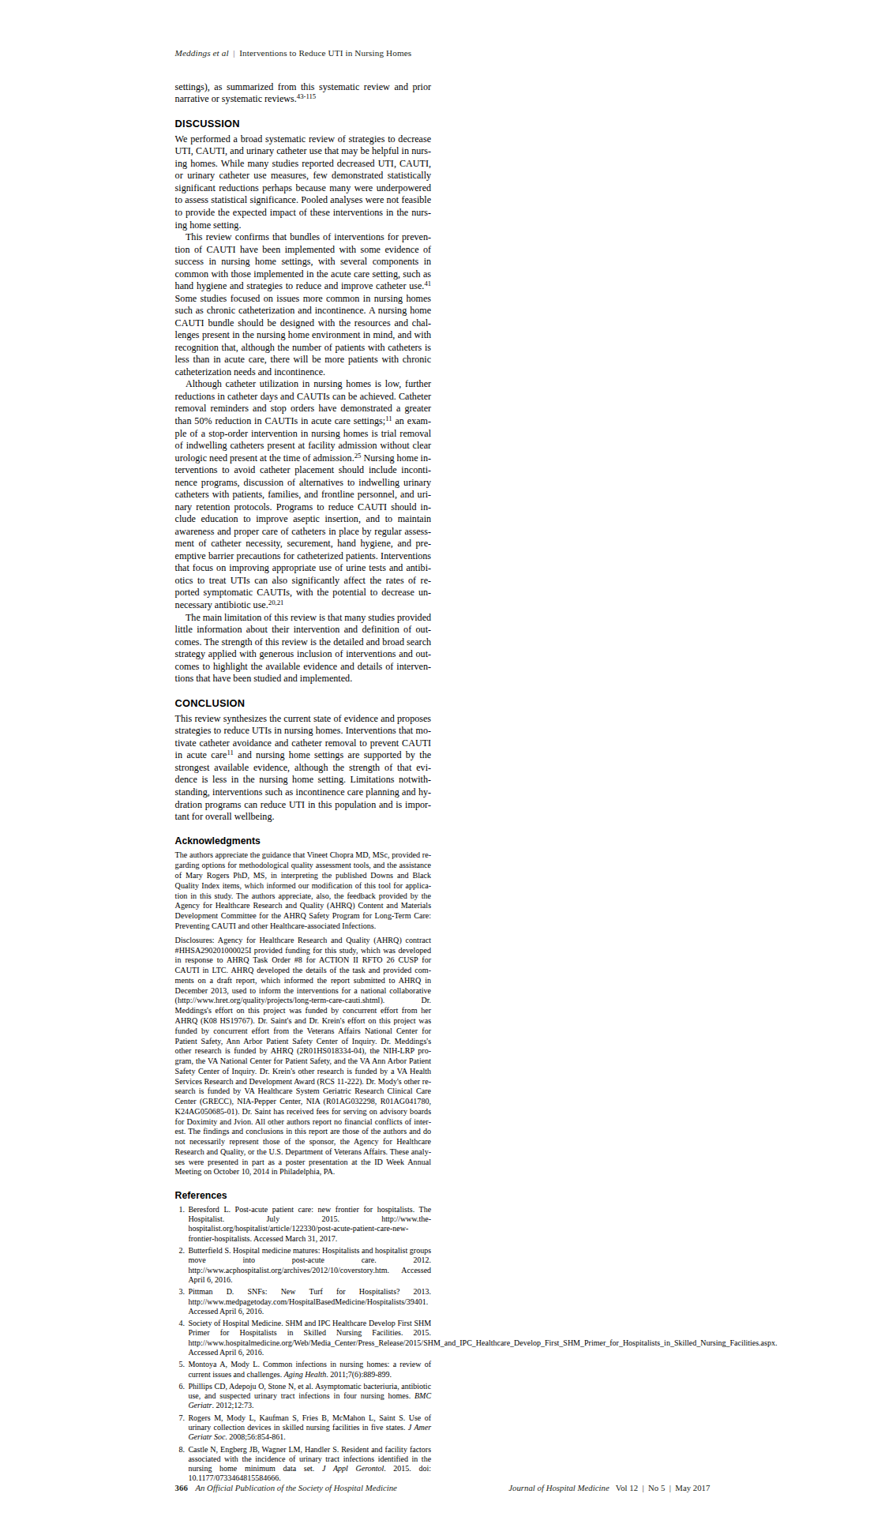Meddings et al|Interventions to Reduce UTI in Nursing Homes
settings), as summarized from this systematic review and prior narrative or systematic reviews.43-115
Discussion
We performed a broad systematic review of strategies to decrease UTI, CAUTI, and urinary catheter use that may be helpful in nursing homes. While many studies reported decreased UTI, CAUTI, or urinary catheter use measures, few demonstrated statistically significant reductions perhaps because many were underpowered to assess statistical significance. Pooled analyses were not feasible to provide the expected impact of these interventions in the nursing home setting.
This review confirms that bundles of interventions for prevention of CAUTI have been implemented with some evidence of success in nursing home settings, with several components in common with those implemented in the acute care setting, such as hand hygiene and strategies to reduce and improve catheter use.41 Some studies focused on issues more common in nursing homes such as chronic catheterization and incontinence. A nursing home CAUTI bundle should be designed with the resources and challenges present in the nursing home environment in mind, and with recognition that, although the number of patients with catheters is less than in acute care, there will be more patients with chronic catheterization needs and incontinence.
Although catheter utilization in nursing homes is low, further reductions in catheter days and CAUTIs can be achieved. Catheter removal reminders and stop orders have demonstrated a greater than 50% reduction in CAUTIs in acute care settings;11 an example of a stop-order intervention in nursing homes is trial removal of indwelling catheters present at facility admission without clear urologic need present at the time of admission.25 Nursing home interventions to avoid catheter placement should include incontinence programs, discussion of alternatives to indwelling urinary catheters with patients, families, and frontline personnel, and urinary retention protocols. Programs to reduce CAUTI should include education to improve aseptic insertion, and to maintain awareness and proper care of catheters in place by regular assessment of catheter necessity, securement, hand hygiene, and preemptive barrier precautions for catheterized patients. Interventions that focus on improving appropriate use of urine tests and antibiotics to treat UTIs can also significantly affect the rates of reported symptomatic CAUTIs, with the potential to decrease unnecessary antibiotic use.20,21
The main limitation of this review is that many studies provided little information about their intervention and definition of outcomes. The strength of this review is the detailed and broad search strategy applied with generous inclusion of interventions and outcomes to highlight the available evidence and details of interventions that have been studied and implemented.
Conclusion
This review synthesizes the current state of evidence and proposes strategies to reduce UTIs in nursing homes. Interventions that motivate catheter avoidance and catheter removal to prevent CAUTI in acute care11 and nursing home settings are supported by the strongest available evidence, although the strength of that evidence is less in the nursing home setting. Limitations notwithstanding, interventions such as incontinence care planning and hydration programs can reduce UTI in this population and is important for overall wellbeing.
Acknowledgments
The authors appreciate the guidance that Vineet Chopra MD, MSc, provided regarding options for methodological quality assessment tools, and the assistance of Mary Rogers PhD, MS, in interpreting the published Downs and Black Quality Index items, which informed our modification of this tool for application in this study. The authors appreciate, also, the feedback provided by the Agency for Healthcare Research and Quality (AHRQ) Content and Materials Development Committee for the AHRQ Safety Program for Long-Term Care: Preventing CAUTI and other Healthcare-associated Infections.
Disclosures: Agency for Healthcare Research and Quality (AHRQ) contract #HHSA290201000025I provided funding for this study, which was developed in response to AHRQ Task Order #8 for ACTION II RFTO 26 CUSP for CAUTI in LTC. AHRQ developed the details of the task and provided comments on a draft report, which informed the report submitted to AHRQ in December 2013, used to inform the interventions for a national collaborative (http://www.hret.org/quality/projects/long-term-care-cauti.shtml). Dr. Meddings's effort on this project was funded by concurrent effort from her AHRQ (K08 HS19767). Dr. Saint's and Dr. Krein's effort on this project was funded by concurrent effort from the Veterans Affairs National Center for Patient Safety, Ann Arbor Patient Safety Center of Inquiry. Dr. Meddings's other research is funded by AHRQ (2R01HS018334-04), the NIH-LRP program, the VA National Center for Patient Safety, and the VA Ann Arbor Patient Safety Center of Inquiry. Dr. Krein's other research is funded by a VA Health Services Research and Development Award (RCS 11-222). Dr. Mody's other research is funded by VA Healthcare System Geriatric Research Clinical Care Center (GRECC), NIA-Pepper Center, NIA (R01AG032298, R01AG041780, K24AG050685-01). Dr. Saint has received fees for serving on advisory boards for Doximity and Jvion. All other authors report no financial conflicts of interest. The findings and conclusions in this report are those of the authors and do not necessarily represent those of the sponsor, the Agency for Healthcare Research and Quality, or the U.S. Department of Veterans Affairs. These analyses were presented in part as a poster presentation at the ID Week Annual Meeting on October 10, 2014 in Philadelphia, PA.
References
Beresford L. Post-acute patient care: new frontier for hospitalists. The Hospitalist. July 2015. http://www.the-hospitalist.org/hospitalist/article/122330/post-acute-patient-care-new-frontier-hospitalists. Accessed March 31, 2017.
Butterfield S. Hospital medicine matures: Hospitalists and hospitalist groups move into post-acute care. 2012. http://www.acphospitalist.org/archives/2012/10/coverstory.htm. Accessed April 6, 2016.
Pittman D. SNFs: New Turf for Hospitalists? 2013. http://www.medpagetoday.com/HospitalBasedMedicine/Hospitalists/39401. Accessed April 6, 2016.
Society of Hospital Medicine. SHM and IPC Healthcare Develop First SHM Primer for Hospitalists in Skilled Nursing Facilities. 2015. http://www.hospitalmedicine.org/Web/Media_Center/Press_Release/2015/SHM_and_IPC_Healthcare_Develop_First_SHM_Primer_for_Hospitalists_in_Skilled_Nursing_Facilities.aspx. Accessed April 6, 2016.
Montoya A, Mody L. Common infections in nursing homes: a review of current issues and challenges. Aging Health. 2011;7(6):889-899.
Phillips CD, Adepoju O, Stone N, et al. Asymptomatic bacteriuria, antibiotic use, and suspected urinary tract infections in four nursing homes. BMC Geriatr. 2012;12:73.
Rogers M, Mody L, Kaufman S, Fries B, McMahon L, Saint S. Use of urinary collection devices in skilled nursing facilities in five states. J Amer Geriatr Soc. 2008;56:854-861.
Castle N, Engberg JB, Wagner LM, Handler S. Resident and facility factors associated with the incidence of urinary tract infections identified in the nursing home minimum data set. J Appl Gerontol. 2015. doi: 10.1177/0733464815584666.
366 An Official Publication of the Society of Hospital Medicine
Journal of Hospital Medicine Vol 12 | No 5 | May 2017